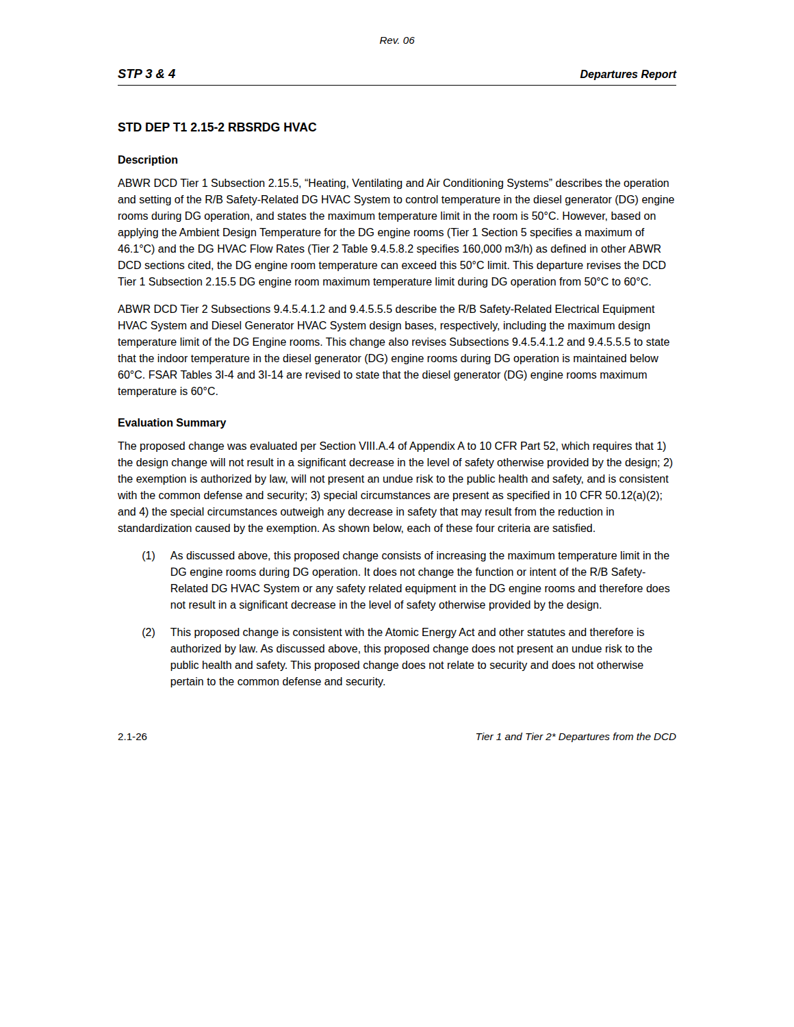Rev. 06
STP 3 & 4 Departures Report
STD DEP T1 2.15-2 RBSRDG HVAC
Description
ABWR DCD Tier 1 Subsection 2.15.5, “Heating, Ventilating and Air Conditioning Systems” describes the operation and setting of the R/B Safety-Related DG HVAC System to control temperature in the diesel generator (DG) engine rooms during DG operation, and states the maximum temperature limit in the room is 50°C. However, based on applying the Ambient Design Temperature for the DG engine rooms (Tier 1 Section 5 specifies a maximum of 46.1°C) and the DG HVAC Flow Rates (Tier 2 Table 9.4.5.8.2 specifies 160,000 m3/h) as defined in other ABWR DCD sections cited, the DG engine room temperature can exceed this 50°C limit. This departure revises the DCD Tier 1 Subsection 2.15.5 DG engine room maximum temperature limit during DG operation from 50°C to 60°C.
ABWR DCD Tier 2 Subsections 9.4.5.4.1.2 and 9.4.5.5.5 describe the R/B Safety-Related Electrical Equipment HVAC System and Diesel Generator HVAC System design bases, respectively, including the maximum design temperature limit of the DG Engine rooms. This change also revises Subsections 9.4.5.4.1.2 and 9.4.5.5.5 to state that the indoor temperature in the diesel generator (DG) engine rooms during DG operation is maintained below 60°C. FSAR Tables 3I-4 and 3I-14 are revised to state that the diesel generator (DG) engine rooms maximum temperature is 60°C.
Evaluation Summary
The proposed change was evaluated per Section VIII.A.4 of Appendix A to 10 CFR Part 52, which requires that 1) the design change will not result in a significant decrease in the level of safety otherwise provided by the design; 2) the exemption is authorized by law, will not present an undue risk to the public health and safety, and is consistent with the common defense and security; 3) special circumstances are present as specified in 10 CFR 50.12(a)(2); and 4) the special circumstances outweigh any decrease in safety that may result from the reduction in standardization caused by the exemption. As shown below, each of these four criteria are satisfied.
(1) As discussed above, this proposed change consists of increasing the maximum temperature limit in the DG engine rooms during DG operation. It does not change the function or intent of the R/B Safety-Related DG HVAC System or any safety related equipment in the DG engine rooms and therefore does not result in a significant decrease in the level of safety otherwise provided by the design.
(2) This proposed change is consistent with the Atomic Energy Act and other statutes and therefore is authorized by law. As discussed above, this proposed change does not present an undue risk to the public health and safety. This proposed change does not relate to security and does not otherwise pertain to the common defense and security.
2.1-26 Tier 1 and Tier 2* Departures from the DCD